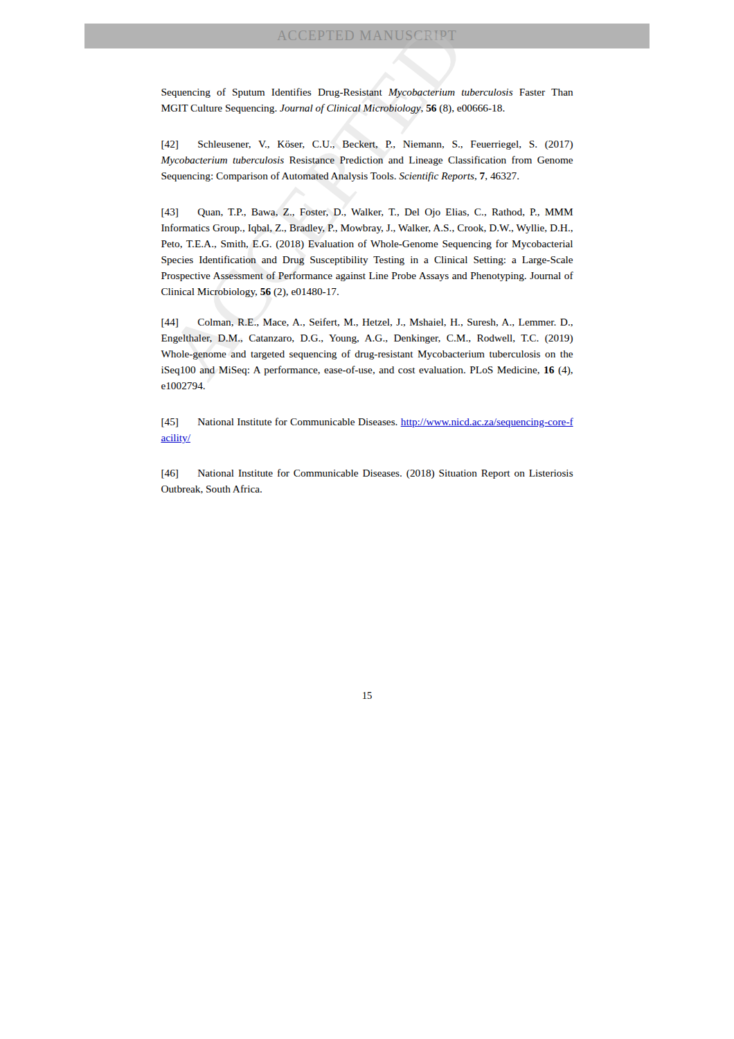Accepted Manuscript
ACCEPTED
Sequencing of Sputum Identifies Drug-Resistant Mycobacterium tuberculosis Faster Than MGIT Culture Sequencing. Journal of Clinical Microbiology, 56 (8), e00666-18.
[42] Schleusener, V., Köser, C.U., Beckert, P., Niemann, S., Feuerriegel, S. (2017) Mycobacterium tuberculosis Resistance Prediction and Lineage Classification from Genome Sequencing: Comparison of Automated Analysis Tools. Scientific Reports, 7, 46327.
[43] Quan, T.P., Bawa, Z., Foster, D., Walker, T., Del Ojo Elias, C., Rathod, P., MMM Informatics Group., Iqbal, Z., Bradley, P., Mowbray, J., Walker, A.S., Crook, D.W., Wyllie, D.H., Peto, T.E.A., Smith, E.G. (2018) Evaluation of Whole-Genome Sequencing for Mycobacterial Species Identification and Drug Susceptibility Testing in a Clinical Setting: a Large-Scale Prospective Assessment of Performance against Line Probe Assays and Phenotyping. Journal of Clinical Microbiology, 56 (2), e01480-17.
[44] Colman, R.E., Mace, A., Seifert, M., Hetzel, J., Mshaiel, H., Suresh, A., Lemmer. D., Engelthaler, D.M., Catanzaro, D.G., Young, A.G., Denkinger, C.M., Rodwell, T.C. (2019) Whole-genome and targeted sequencing of drug-resistant Mycobacterium tuberculosis on the iSeq100 and MiSeq: A performance, ease-of-use, and cost evaluation. PLoS Medicine, 16 (4), e1002794.
[45] National Institute for Communicable Diseases. http://www.nicd.ac.za/sequencing-core-facility/
[46] National Institute for Communicable Diseases. (2018) Situation Report on Listeriosis Outbreak, South Africa.
15